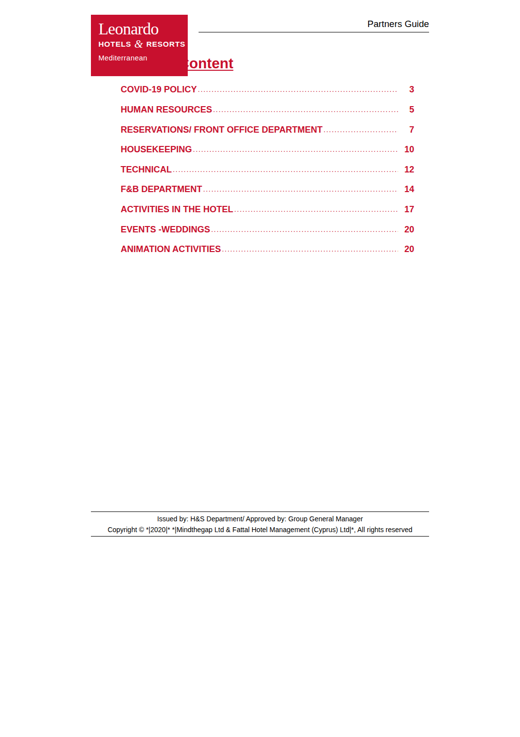Leonardo HOTELS & RESORTS Mediterranean
Partners Guide
Table of Content
COVID-19 POLICY ................................................................................ 3
HUMAN RESOURCES ......................................................................... 5
RESERVATIONS/ FRONT OFFICE DEPARTMENT ............................... 7
HOUSEKEEPING .............................................................................. 10
TECHNICAL ....................................................................................... 12
F&B DEPARTMENT ......................................................................... 14
ACTIVITIES IN THE HOTEL .............................................................. 17
EVENTS -WEDDINGS ......................................................................... 20
ANIMATION ACTIVITIES ................................................................. 20
Issued by: H&S Department/ Approved by: Group General Manager
Copyright © *|2020|* *|Mindthegap Ltd & Fattal Hotel Management (Cyprus) Ltd|*, All rights reserved